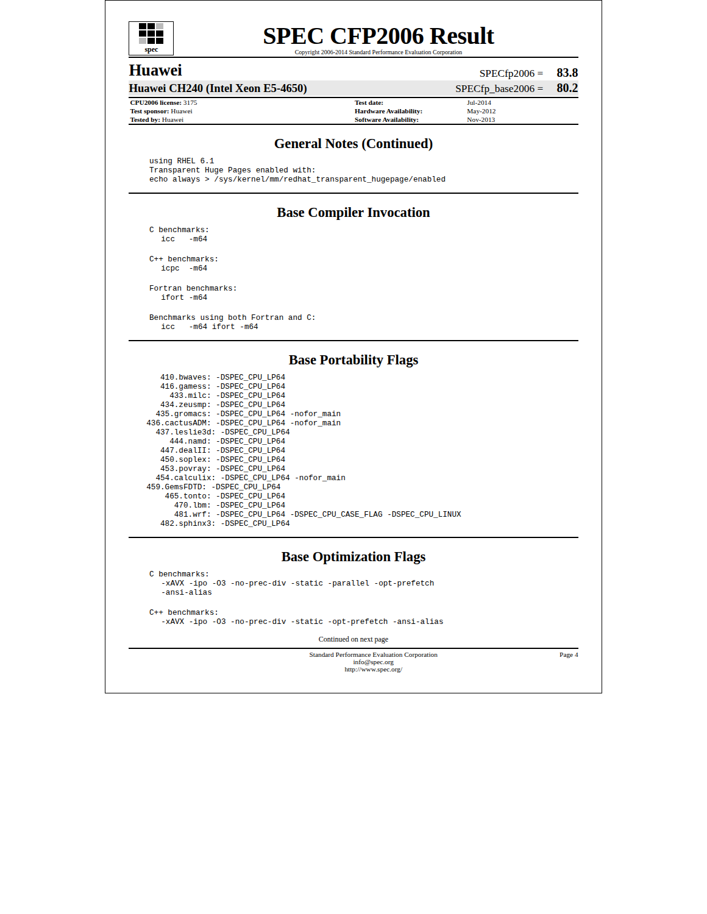spec
SPEC CFP2006 Result
Copyright 2006-2014 Standard Performance Evaluation Corporation
| Huawei | SPECfp2006 = 83.8 |
| Huawei CH240 (Intel Xeon E5-4650) | SPECfp_base2006 = 80.2 |
| CPU2006 license: 3175 | Test date: | Jul-2014 |
| Test sponsor: Huawei | Hardware Availability: | May-2012 |
| Tested by: Huawei | Software Availability: | Nov-2013 |
General Notes (Continued)
using RHEL 6.1
Transparent Huge Pages enabled with:
echo always > /sys/kernel/mm/redhat_transparent_hugepage/enabled
Base Compiler Invocation
C benchmarks:
icc -m64
C++ benchmarks:
icpc -m64
Fortran benchmarks:
ifort -m64
Benchmarks using both Fortran and C:
icc -m64 ifort -m64
Base Portability Flags
410.bwaves: -DSPEC_CPU_LP64
416.gamess: -DSPEC_CPU_LP64
433.milc: -DSPEC_CPU_LP64
434.zeusmp: -DSPEC_CPU_LP64
435.gromacs: -DSPEC_CPU_LP64 -nofor_main
436.cactusADM: -DSPEC_CPU_LP64 -nofor_main
437.leslie3d: -DSPEC_CPU_LP64
444.namd: -DSPEC_CPU_LP64
447.dealII: -DSPEC_CPU_LP64
450.soplex: -DSPEC_CPU_LP64
453.povray: -DSPEC_CPU_LP64
454.calculix: -DSPEC_CPU_LP64 -nofor_main
459.GemsFDTD: -DSPEC_CPU_LP64
465.tonto: -DSPEC_CPU_LP64
470.lbm: -DSPEC_CPU_LP64
481.wrf: -DSPEC_CPU_LP64 -DSPEC_CPU_CASE_FLAG -DSPEC_CPU_LINUX
482.sphinx3: -DSPEC_CPU_LP64
Base Optimization Flags
C benchmarks:
-xAVX -ipo -O3 -no-prec-div -static -parallel -opt-prefetch
-ansi-alias
C++ benchmarks:
-xAVX -ipo -O3 -no-prec-div -static -opt-prefetch -ansi-alias
Continued on next page
Standard Performance Evaluation Corporation
info@spec.org
http://www.spec.org/
Page 4